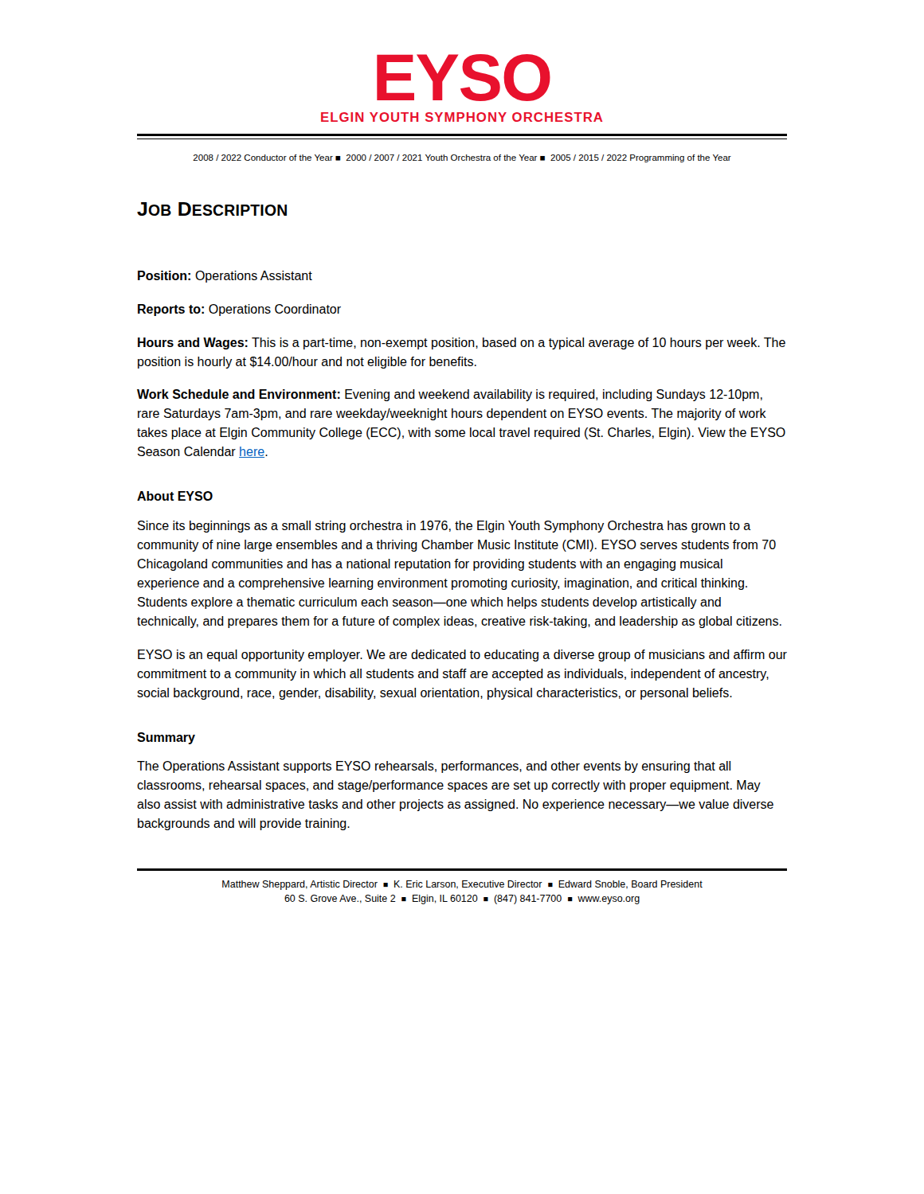EYSO
ELGIN YOUTH SYMPHONY ORCHESTRA
2008 / 2022 Conductor of the Year ■ 2000 / 2007 / 2021 Youth Orchestra of the Year ■ 2005 / 2015 / 2022 Programming of the Year
JOB DESCRIPTION
Position: Operations Assistant
Reports to: Operations Coordinator
Hours and Wages: This is a part-time, non-exempt position, based on a typical average of 10 hours per week. The position is hourly at $14.00/hour and not eligible for benefits.
Work Schedule and Environment: Evening and weekend availability is required, including Sundays 12-10pm, rare Saturdays 7am-3pm, and rare weekday/weeknight hours dependent on EYSO events. The majority of work takes place at Elgin Community College (ECC), with some local travel required (St. Charles, Elgin). View the EYSO Season Calendar here.
About EYSO
Since its beginnings as a small string orchestra in 1976, the Elgin Youth Symphony Orchestra has grown to a community of nine large ensembles and a thriving Chamber Music Institute (CMI). EYSO serves students from 70 Chicagoland communities and has a national reputation for providing students with an engaging musical experience and a comprehensive learning environment promoting curiosity, imagination, and critical thinking. Students explore a thematic curriculum each season—one which helps students develop artistically and technically, and prepares them for a future of complex ideas, creative risk-taking, and leadership as global citizens.
EYSO is an equal opportunity employer. We are dedicated to educating a diverse group of musicians and affirm our commitment to a community in which all students and staff are accepted as individuals, independent of ancestry, social background, race, gender, disability, sexual orientation, physical characteristics, or personal beliefs.
Summary
The Operations Assistant supports EYSO rehearsals, performances, and other events by ensuring that all classrooms, rehearsal spaces, and stage/performance spaces are set up correctly with proper equipment. May also assist with administrative tasks and other projects as assigned. No experience necessary—we value diverse backgrounds and will provide training.
Matthew Sheppard, Artistic Director ■ K. Eric Larson, Executive Director ■ Edward Snoble, Board President
60 S. Grove Ave., Suite 2 ■ Elgin, IL 60120 ■ (847) 841-7700 ■ www.eyso.org